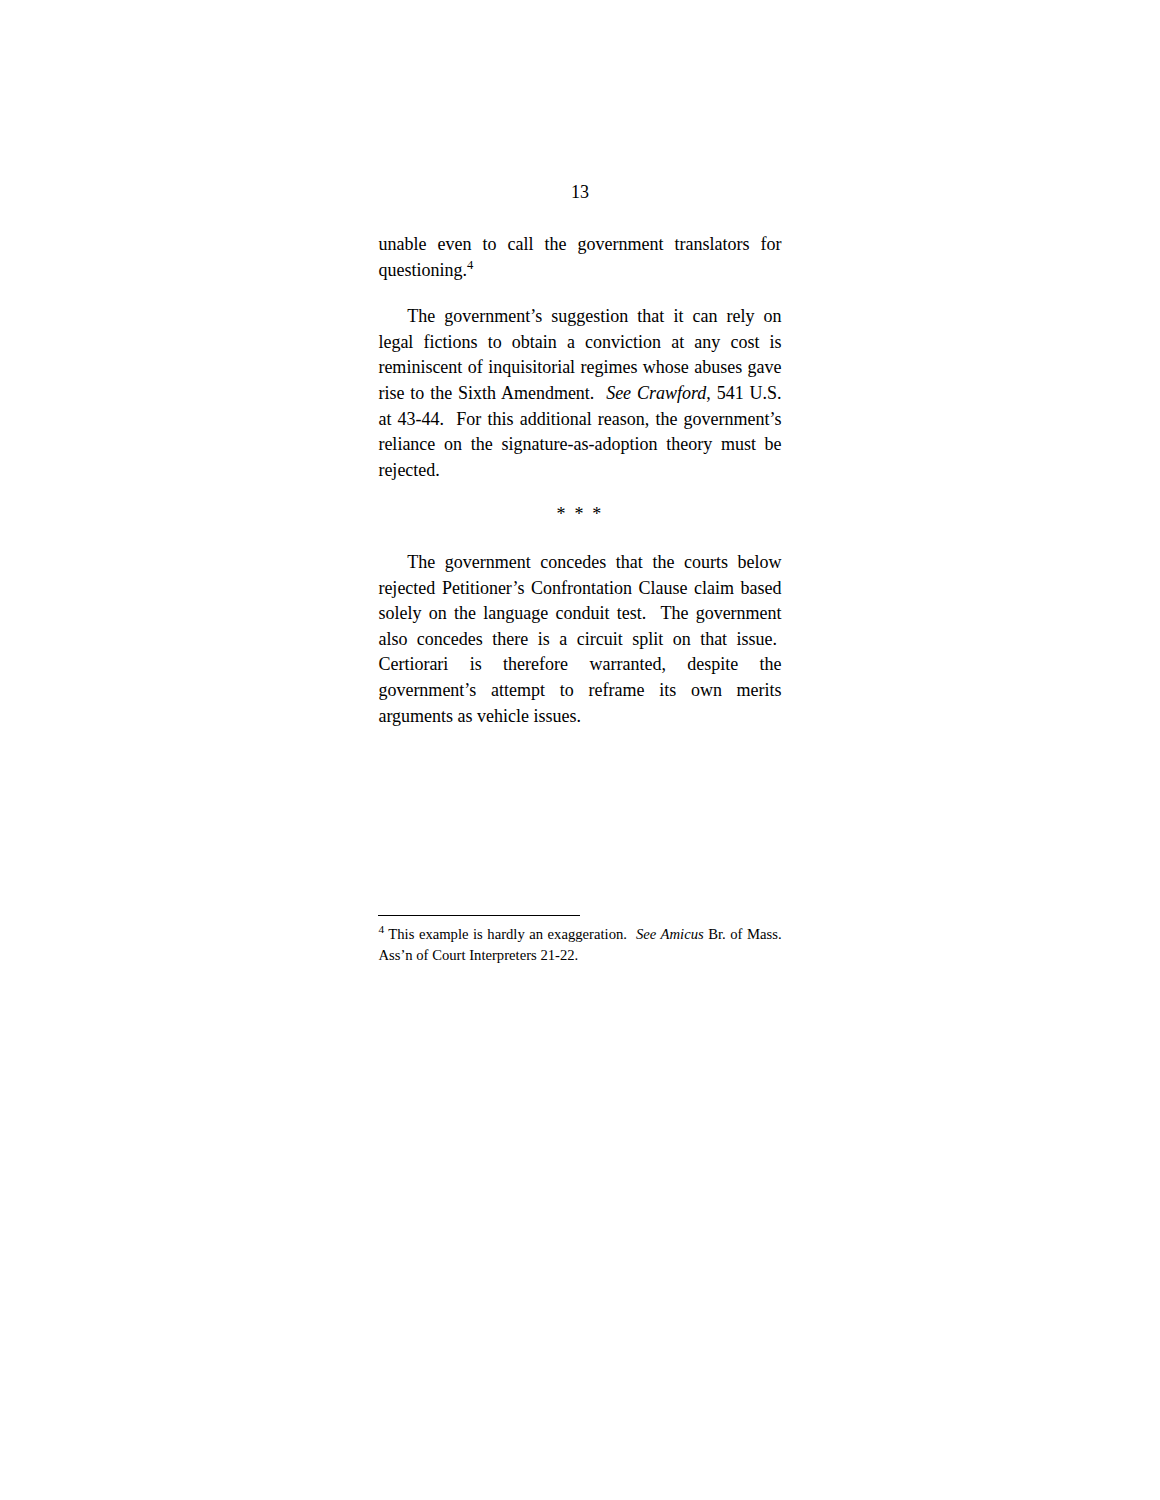13
unable even to call the government translators for questioning.4
The government’s suggestion that it can rely on legal fictions to obtain a conviction at any cost is reminiscent of inquisitorial regimes whose abuses gave rise to the Sixth Amendment. See Crawford, 541 U.S. at 43-44. For this additional reason, the government’s reliance on the signature-as-adoption theory must be rejected.
* * *
The government concedes that the courts below rejected Petitioner’s Confrontation Clause claim based solely on the language conduit test. The government also concedes there is a circuit split on that issue. Certiorari is therefore warranted, despite the government’s attempt to reframe its own merits arguments as vehicle issues.
4 This example is hardly an exaggeration. See Amicus Br. of Mass. Ass’n of Court Interpreters 21-22.